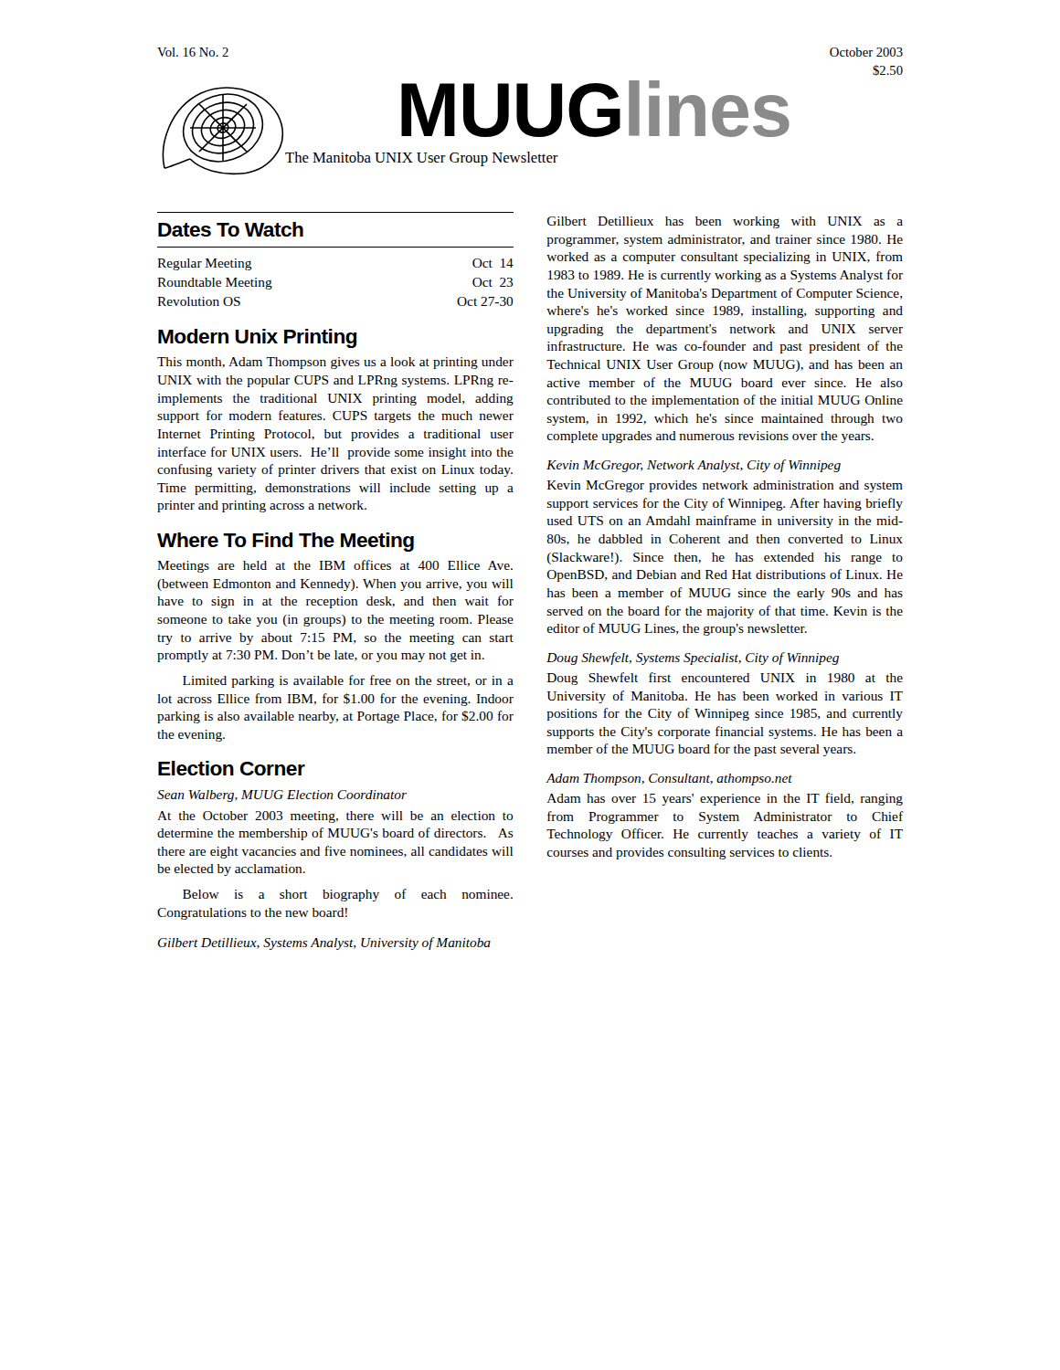Vol. 16 No. 2
October 2003
$2.50
MUUG lines
The Manitoba UNIX User Group Newsletter
Dates To Watch
| Regular Meeting | Oct 14 |
| Roundtable Meeting | Oct 23 |
| Revolution OS | Oct 27-30 |
Modern Unix Printing
This month, Adam Thompson gives us a look at printing under UNIX with the popular CUPS and LPRng systems. LPRng re-implements the traditional UNIX printing model, adding support for modern features. CUPS targets the much newer Internet Printing Protocol, but provides a traditional user interface for UNIX users. He’ll provide some insight into the confusing variety of printer drivers that exist on Linux today. Time permitting, demonstrations will include setting up a printer and printing across a network.
Where To Find The Meeting
Meetings are held at the IBM offices at 400 Ellice Ave. (between Edmonton and Kennedy). When you arrive, you will have to sign in at the reception desk, and then wait for someone to take you (in groups) to the meeting room. Please try to arrive by about 7:15 PM, so the meeting can start promptly at 7:30 PM. Don’t be late, or you may not get in.
Limited parking is available for free on the street, or in a lot across Ellice from IBM, for $1.00 for the evening. Indoor parking is also available nearby, at Portage Place, for $2.00 for the evening.
Election Corner
Sean Walberg, MUUG Election Coordinator
At the October 2003 meeting, there will be an election to determine the membership of MUUG's board of directors. As there are eight vacancies and five nominees, all candidates will be elected by acclamation.
Below is a short biography of each nominee. Congratulations to the new board!
Gilbert Detillieux, Systems Analyst, University of Manitoba
Gilbert Detillieux has been working with UNIX as a programmer, system administrator, and trainer since 1980. He worked as a computer consultant specializing in UNIX, from 1983 to 1989. He is currently working as a Systems Analyst for the University of Manitoba's Department of Computer Science, where's he's worked since 1989, installing, supporting and upgrading the department's network and UNIX server infrastructure. He was co-founder and past president of the Technical UNIX User Group (now MUUG), and has been an active member of the MUUG board ever since. He also contributed to the implementation of the initial MUUG Online system, in 1992, which he's since maintained through two complete upgrades and numerous revisions over the years.
Kevin McGregor, Network Analyst, City of Winnipeg
Kevin McGregor provides network administration and system support services for the City of Winnipeg. After having briefly used UTS on an Amdahl mainframe in university in the mid-80s, he dabbled in Coherent and then converted to Linux (Slackware!). Since then, he has extended his range to OpenBSD, and Debian and Red Hat distributions of Linux. He has been a member of MUUG since the early 90s and has served on the board for the majority of that time. Kevin is the editor of MUUG Lines, the group's newsletter.
Doug Shewfelt, Systems Specialist, City of Winnipeg
Doug Shewfelt first encountered UNIX in 1980 at the University of Manitoba. He has been worked in various IT positions for the City of Winnipeg since 1985, and currently supports the City's corporate financial systems. He has been a member of the MUUG board for the past several years.
Adam Thompson, Consultant, athompso.net
Adam has over 15 years' experience in the IT field, ranging from Programmer to System Administrator to Chief Technology Officer. He currently teaches a variety of IT courses and provides consulting services to clients.